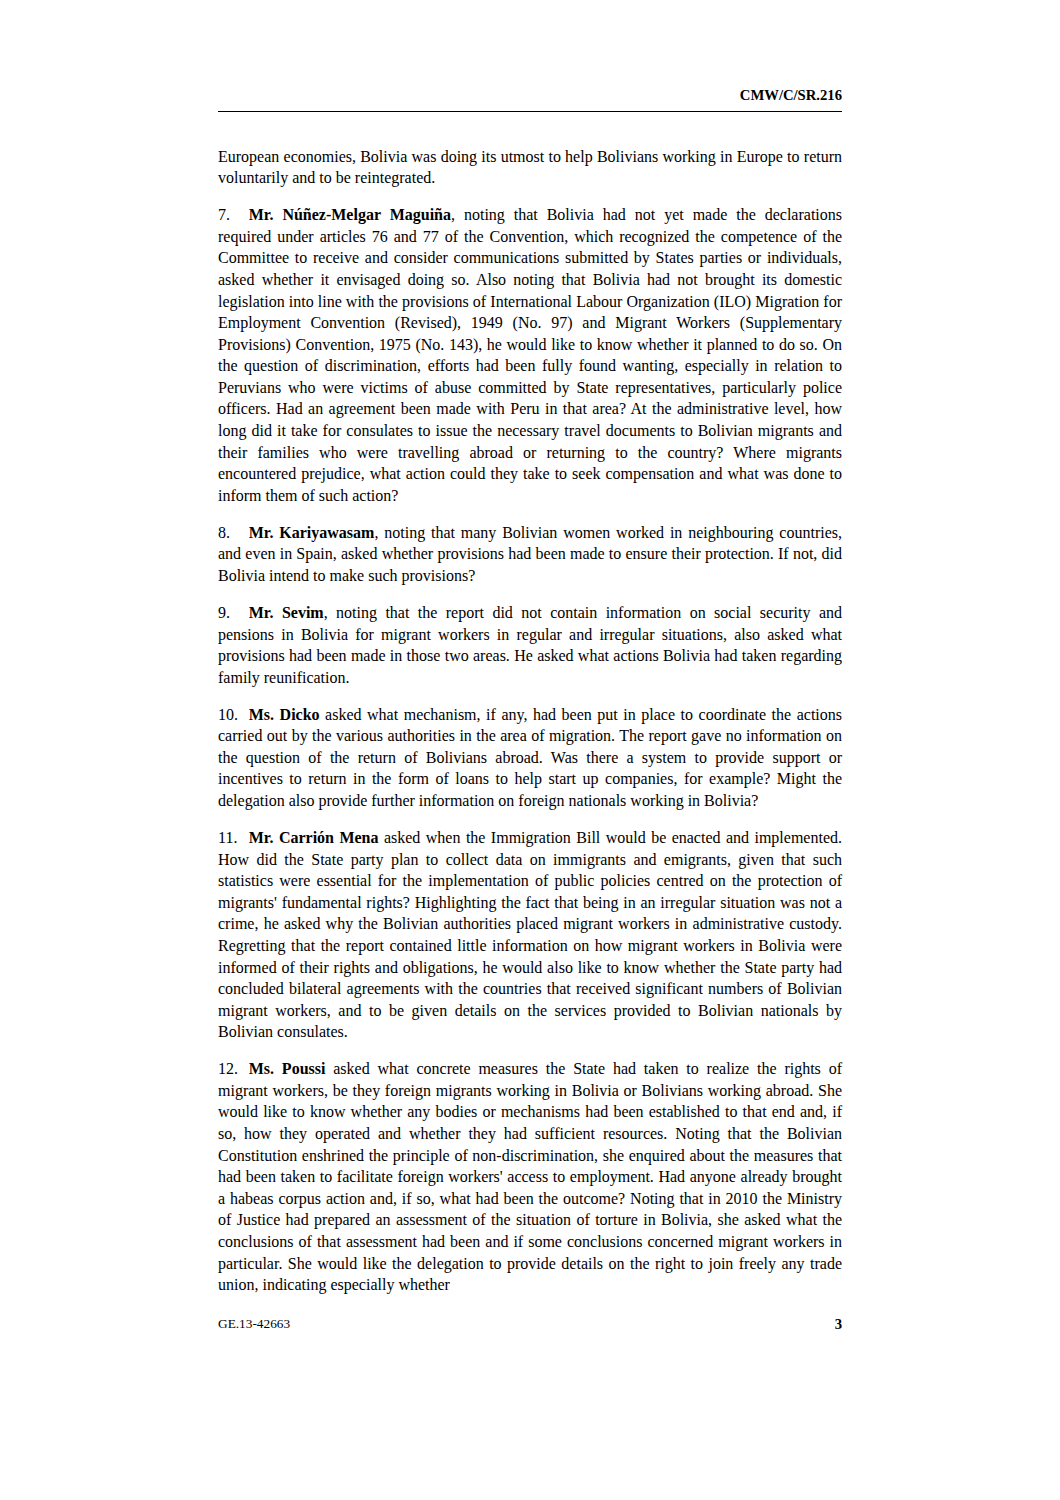CMW/C/SR.216
European economies, Bolivia was doing its utmost to help Bolivians working in Europe to return voluntarily and to be reintegrated.
7. Mr. Núñez-Melgar Maguiña, noting that Bolivia had not yet made the declarations required under articles 76 and 77 of the Convention, which recognized the competence of the Committee to receive and consider communications submitted by States parties or individuals, asked whether it envisaged doing so. Also noting that Bolivia had not brought its domestic legislation into line with the provisions of International Labour Organization (ILO) Migration for Employment Convention (Revised), 1949 (No. 97) and Migrant Workers (Supplementary Provisions) Convention, 1975 (No. 143), he would like to know whether it planned to do so. On the question of discrimination, efforts had been fully found wanting, especially in relation to Peruvians who were victims of abuse committed by State representatives, particularly police officers. Had an agreement been made with Peru in that area? At the administrative level, how long did it take for consulates to issue the necessary travel documents to Bolivian migrants and their families who were travelling abroad or returning to the country? Where migrants encountered prejudice, what action could they take to seek compensation and what was done to inform them of such action?
8. Mr. Kariyawasam, noting that many Bolivian women worked in neighbouring countries, and even in Spain, asked whether provisions had been made to ensure their protection. If not, did Bolivia intend to make such provisions?
9. Mr. Sevim, noting that the report did not contain information on social security and pensions in Bolivia for migrant workers in regular and irregular situations, also asked what provisions had been made in those two areas. He asked what actions Bolivia had taken regarding family reunification.
10. Ms. Dicko asked what mechanism, if any, had been put in place to coordinate the actions carried out by the various authorities in the area of migration. The report gave no information on the question of the return of Bolivians abroad. Was there a system to provide support or incentives to return in the form of loans to help start up companies, for example? Might the delegation also provide further information on foreign nationals working in Bolivia?
11. Mr. Carrión Mena asked when the Immigration Bill would be enacted and implemented. How did the State party plan to collect data on immigrants and emigrants, given that such statistics were essential for the implementation of public policies centred on the protection of migrants' fundamental rights? Highlighting the fact that being in an irregular situation was not a crime, he asked why the Bolivian authorities placed migrant workers in administrative custody. Regretting that the report contained little information on how migrant workers in Bolivia were informed of their rights and obligations, he would also like to know whether the State party had concluded bilateral agreements with the countries that received significant numbers of Bolivian migrant workers, and to be given details on the services provided to Bolivian nationals by Bolivian consulates.
12. Ms. Poussi asked what concrete measures the State had taken to realize the rights of migrant workers, be they foreign migrants working in Bolivia or Bolivians working abroad. She would like to know whether any bodies or mechanisms had been established to that end and, if so, how they operated and whether they had sufficient resources. Noting that the Bolivian Constitution enshrined the principle of non-discrimination, she enquired about the measures that had been taken to facilitate foreign workers' access to employment. Had anyone already brought a habeas corpus action and, if so, what had been the outcome? Noting that in 2010 the Ministry of Justice had prepared an assessment of the situation of torture in Bolivia, she asked what the conclusions of that assessment had been and if some conclusions concerned migrant workers in particular. She would like the delegation to provide details on the right to join freely any trade union, indicating especially whether
GE.13-42663 3